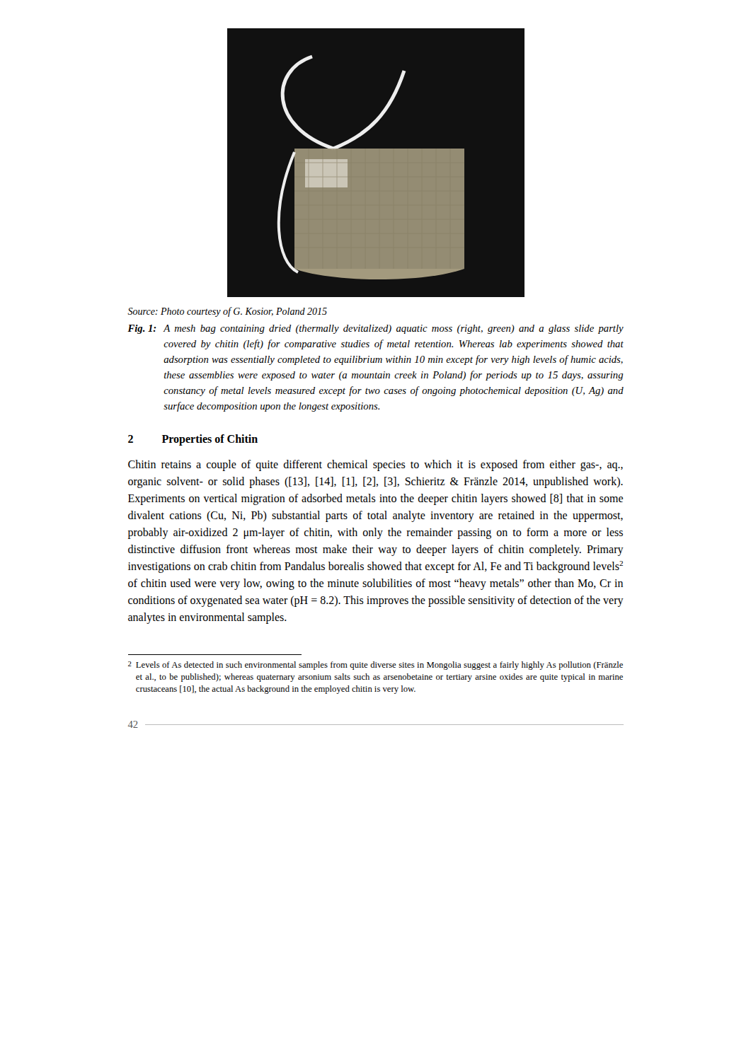Source: Photo courtesy of G. Kosior, Poland 2015
Fig. 1: A mesh bag containing dried (thermally devitalized) aquatic moss (right, green) and a glass slide partly covered by chitin (left) for comparative studies of metal retention. Whereas lab experiments showed that adsorption was essentially completed to equilibrium within 10 min except for very high levels of humic acids, these assemblies were exposed to water (a mountain creek in Poland) for periods up to 15 days, assuring constancy of metal levels measured except for two cases of ongoing photochemical deposition (U, Ag) and surface decomposition upon the longest expositions.
2 Properties of Chitin
Chitin retains a couple of quite different chemical species to which it is exposed from either gas-, aq., organic solvent- or solid phases ([13], [14], [1], [2], [3], Schieritz & Fränzle 2014, unpublished work). Experiments on vertical migration of adsorbed metals into the deeper chitin layers showed [8] that in some divalent cations (Cu, Ni, Pb) substantial parts of total analyte inventory are retained in the uppermost, probably air-oxidized 2 μm-layer of chitin, with only the remainder passing on to form a more or less distinctive diffusion front whereas most make their way to deeper layers of chitin completely. Primary investigations on crab chitin from Pandalus borealis showed that except for Al, Fe and Ti background levels2 of chitin used were very low, owing to the minute solubilities of most “heavy metals” other than Mo, Cr in conditions of oxygenated sea water (pH = 8.2). This improves the possible sensitivity of detection of the very analytes in environmental samples.
2 Levels of As detected in such environmental samples from quite diverse sites in Mongolia suggest a fairly highly As pollution (Fränzle et al., to be published); whereas quaternary arsonium salts such as arsenobetaine or tertiary arsine oxides are quite typical in marine crustaceans [10], the actual As background in the employed chitin is very low.
42